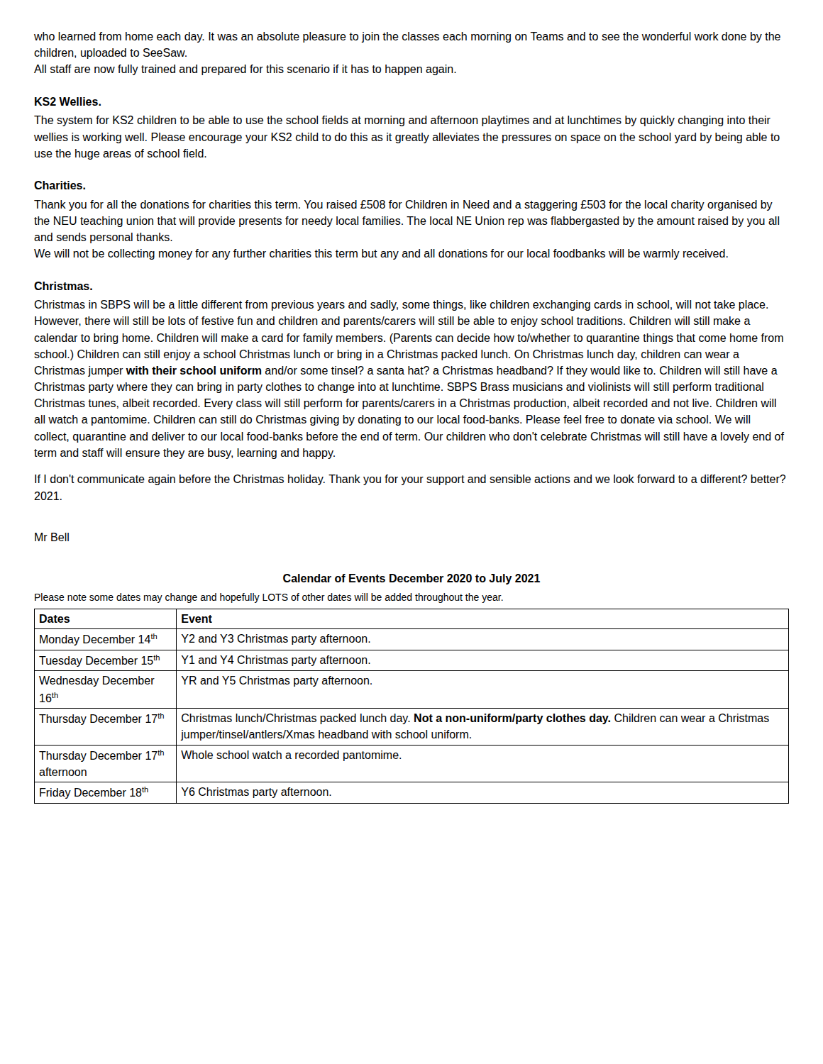who learned from home each day. It was an absolute pleasure to join the classes each morning on Teams and to see the wonderful work done by the children, uploaded to SeeSaw.
All staff are now fully trained and prepared for this scenario if it has to happen again.
KS2 Wellies.
The system for KS2 children to be able to use the school fields at morning and afternoon playtimes and at lunchtimes by quickly changing into their wellies is working well. Please encourage your KS2 child to do this as it greatly alleviates the pressures on space on the school yard by being able to use the huge areas of school field.
Charities.
Thank you for all the donations for charities this term. You raised £508 for Children in Need and a staggering £503 for the local charity organised by the NEU teaching union that will provide presents for needy local families. The local NE Union rep was flabbergasted by the amount raised by you all and sends personal thanks.
We will not be collecting money for any further charities this term but any and all donations for our local foodbanks will be warmly received.
Christmas.
Christmas in SBPS will be a little different from previous years and sadly, some things, like children exchanging cards in school, will not take place. However, there will still be lots of festive fun and children and parents/carers will still be able to enjoy school traditions. Children will still make a calendar to bring home. Children will make a card for family members. (Parents can decide how to/whether to quarantine things that come home from school.) Children can still enjoy a school Christmas lunch or bring in a Christmas packed lunch. On Christmas lunch day, children can wear a Christmas jumper with their school uniform and/or some tinsel? a santa hat? a Christmas headband? If they would like to. Children will still have a Christmas party where they can bring in party clothes to change into at lunchtime. SBPS Brass musicians and violinists will still perform traditional Christmas tunes, albeit recorded. Every class will still perform for parents/carers in a Christmas production, albeit recorded and not live. Children will all watch a pantomime. Children can still do Christmas giving by donating to our local food-banks. Please feel free to donate via school. We will collect, quarantine and deliver to our local food-banks before the end of term. Our children who don't celebrate Christmas will still have a lovely end of term and staff will ensure they are busy, learning and happy.
If I don't communicate again before the Christmas holiday. Thank you for your support and sensible actions and we look forward to a different? better? 2021.
Mr Bell
Calendar of Events December 2020 to July 2021
Please note some dates may change and hopefully LOTS of other dates will be added throughout the year.
| Dates | Event |
| --- | --- |
| Monday December 14 th | Y2 and Y3 Christmas party afternoon. |
| Tuesday December 15 th | Y1 and Y4 Christmas party afternoon. |
| Wednesday December 16 th | YR and Y5 Christmas party afternoon. |
| Thursday December 17 th | Christmas lunch/Christmas packed lunch day. Not a non-uniform/party clothes day. Children can wear a Christmas jumper/tinsel/antlers/Xmas headband with school uniform. |
| Thursday December 17 th afternoon | Whole school watch a recorded pantomime. |
| Friday December 18 th | Y6 Christmas party afternoon. |